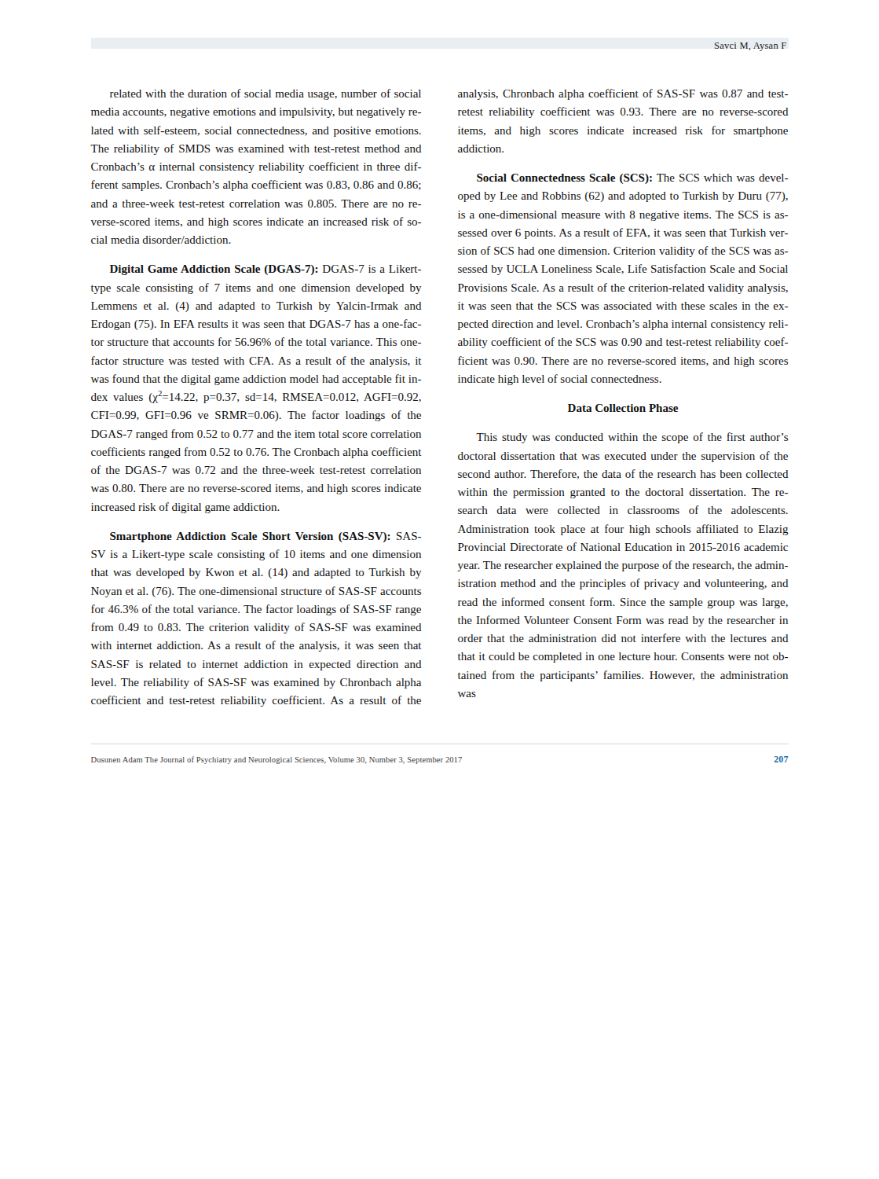Savci M, Aysan F
related with the duration of social media usage, number of social media accounts, negative emotions and impulsivity, but negatively related with self-esteem, social connectedness, and positive emotions. The reliability of SMDS was examined with test-retest method and Cronbach’s α internal consistency reliability coefficient in three different samples. Cronbach’s alpha coefficient was 0.83, 0.86 and 0.86; and a three-week test-retest correlation was 0.805. There are no reverse-scored items, and high scores indicate an increased risk of social media disorder/addiction.
Digital Game Addiction Scale (DGAS-7): DGAS-7 is a Likert-type scale consisting of 7 items and one dimension developed by Lemmens et al. (4) and adapted to Turkish by Yalcin-Irmak and Erdogan (75). In EFA results it was seen that DGAS-7 has a one-factor structure that accounts for 56.96% of the total variance. This one-factor structure was tested with CFA. As a result of the analysis, it was found that the digital game addiction model had acceptable fit index values (χ2=14.22, p=0.37, sd=14, RMSEA=0.012, AGFI=0.92, CFI=0.99, GFI=0.96 ve SRMR=0.06). The factor loadings of the DGAS-7 ranged from 0.52 to 0.77 and the item total score correlation coefficients ranged from 0.52 to 0.76. The Cronbach alpha coefficient of the DGAS-7 was 0.72 and the three-week test-retest correlation was 0.80. There are no reverse-scored items, and high scores indicate increased risk of digital game addiction.
Smartphone Addiction Scale Short Version (SAS-SV): SAS-SV is a Likert-type scale consisting of 10 items and one dimension that was developed by Kwon et al. (14) and adapted to Turkish by Noyan et al. (76). The one-dimensional structure of SAS-SF accounts for 46.3% of the total variance. The factor loadings of SAS-SF range from 0.49 to 0.83. The criterion validity of SAS-SF was examined with internet addiction. As a result of the analysis, it was seen that SAS-SF is related to internet addiction in expected direction and level. The reliability of SAS-SF was examined by Chronbach alpha coefficient and test-retest reliability coefficient. As a result of the analysis, Chronbach alpha coefficient of SAS-SF was 0.87 and test-retest reliability coefficient was 0.93. There are no reverse-scored items, and high scores indicate increased risk for smartphone addiction.
Social Connectedness Scale (SCS): The SCS which was developed by Lee and Robbins (62) and adopted to Turkish by Duru (77), is a one-dimensional measure with 8 negative items. The SCS is assessed over 6 points. As a result of EFA, it was seen that Turkish version of SCS had one dimension. Criterion validity of the SCS was assessed by UCLA Loneliness Scale, Life Satisfaction Scale and Social Provisions Scale. As a result of the criterion-related validity analysis, it was seen that the SCS was associated with these scales in the expected direction and level. Cronbach’s alpha internal consistency reliability coefficient of the SCS was 0.90 and test-retest reliability coefficient was 0.90. There are no reverse-scored items, and high scores indicate high level of social connectedness.
Data Collection Phase
This study was conducted within the scope of the first author’s doctoral dissertation that was executed under the supervision of the second author. Therefore, the data of the research has been collected within the permission granted to the doctoral dissertation. The research data were collected in classrooms of the adolescents. Administration took place at four high schools affiliated to Elazig Provincial Directorate of National Education in 2015-2016 academic year. The researcher explained the purpose of the research, the administration method and the principles of privacy and volunteering, and read the informed consent form. Since the sample group was large, the Informed Volunteer Consent Form was read by the researcher in order that the administration did not interfere with the lectures and that it could be completed in one lecture hour. Consents were not obtained from the participants’ families. However, the administration was
Dusunen Adam The Journal of Psychiatry and Neurological Sciences, Volume 30, Number 3, September 2017
207